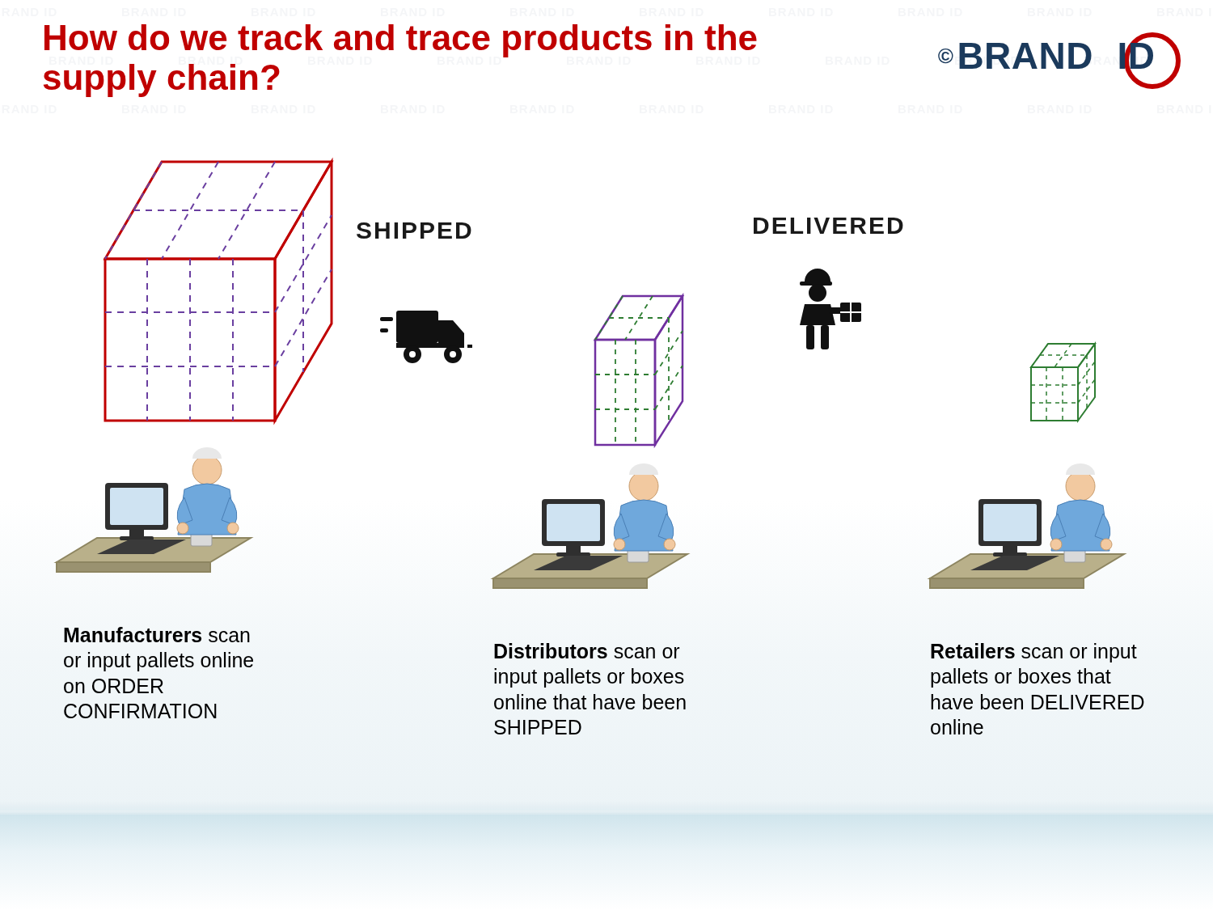BRAND ID BRAND ID BRAND ID BRAND ID BRAND ID BRAND ID BRAND ID BRAND ID BRAND ID BRAND ID BRAND ID BRAND ID BRAND ID BRAND ID BRAND ID BRAND ID BRAND ID BRAND ID BRAND ID BRAND ID BRAND ID BRAND ID BRAND ID BRAND ID BRAND ID BRAND ID BRAND ID BRAND ID BRAND ID
How do we track and trace products in the supply chain?
©BRAND ID
SHIPPED
DELIVERED
Manufacturers scan or input pallets online on ORDER CONFIRMATION
Distributors scan or input pallets or boxes online that have been SHIPPED
Retailers scan or input pallets or boxes that have been DELIVERED online